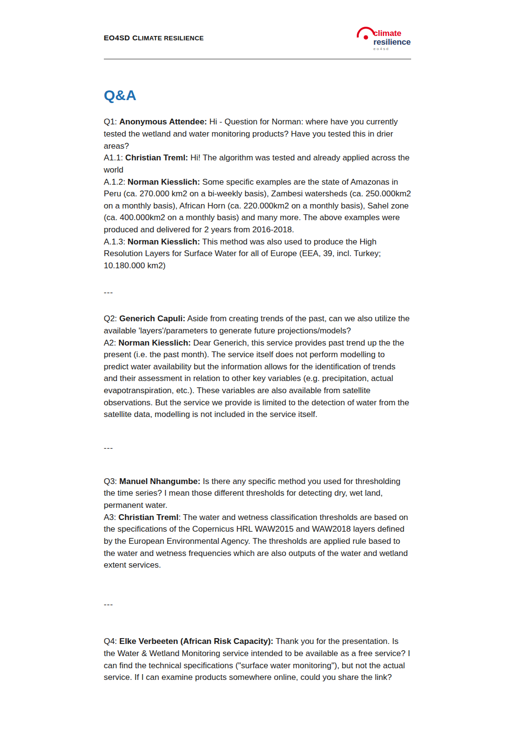EO4SD CLIMATE RESILIENCE
climate resilience eo4sd
Q&A
Q1: Anonymous Attendee: Hi - Question for Norman: where have you currently tested the wetland and water monitoring products? Have you tested this in drier areas?
A1.1: Christian Treml: Hi! The algorithm was tested and already applied across the world
A.1.2: Norman Kiesslich: Some specific examples are the state of Amazonas in Peru (ca. 270.000 km2 on a bi-weekly basis), Zambesi watersheds (ca. 250.000km2 on a monthly basis), African Horn (ca. 220.000km2 on a monthly basis), Sahel zone (ca. 400.000km2 on a monthly basis) and many more. The above examples were produced and delivered for 2 years from 2016-2018.
A.1.3: Norman Kiesslich: This method was also used to produce the High Resolution Layers for Surface Water for all of Europe (EEA, 39, incl. Turkey; 10.180.000 km2)
---
Q2: Generich Capuli: Aside from creating trends of the past, can we also utilize the available 'layers'/parameters to generate future projections/models?
A2: Norman Kiesslich: Dear Generich, this service provides past trend up the the present (i.e. the past month). The service itself does not perform modelling to predict water availability but the information allows for the identification of trends and their assessment in relation to other key variables (e.g. precipitation, actual evapotranspiration, etc.). These variables are also available from satellite observations. But the service we provide is limited to the detection of water from the satellite data, modelling is not included in the service itself.
---
Q3: Manuel Nhangumbe: Is there any specific method you used for thresholding the time series? I mean those different thresholds for detecting dry, wet land, permanent water.
A3: Christian Treml: The water and wetness classification thresholds are based on the specifications of the Copernicus HRL WAW2015 and WAW2018 layers defined by the European Environmental Agency. The thresholds are applied rule based to the water and wetness frequencies which are also outputs of the water and wetland extent services.
---
Q4: Elke Verbeeten (African Risk Capacity): Thank you for the presentation. Is the Water & Wetland Monitoring service intended to be available as a free service? I can find the technical specifications ("surface water monitoring"), but not the actual service. If I can examine products somewhere online, could you share the link?